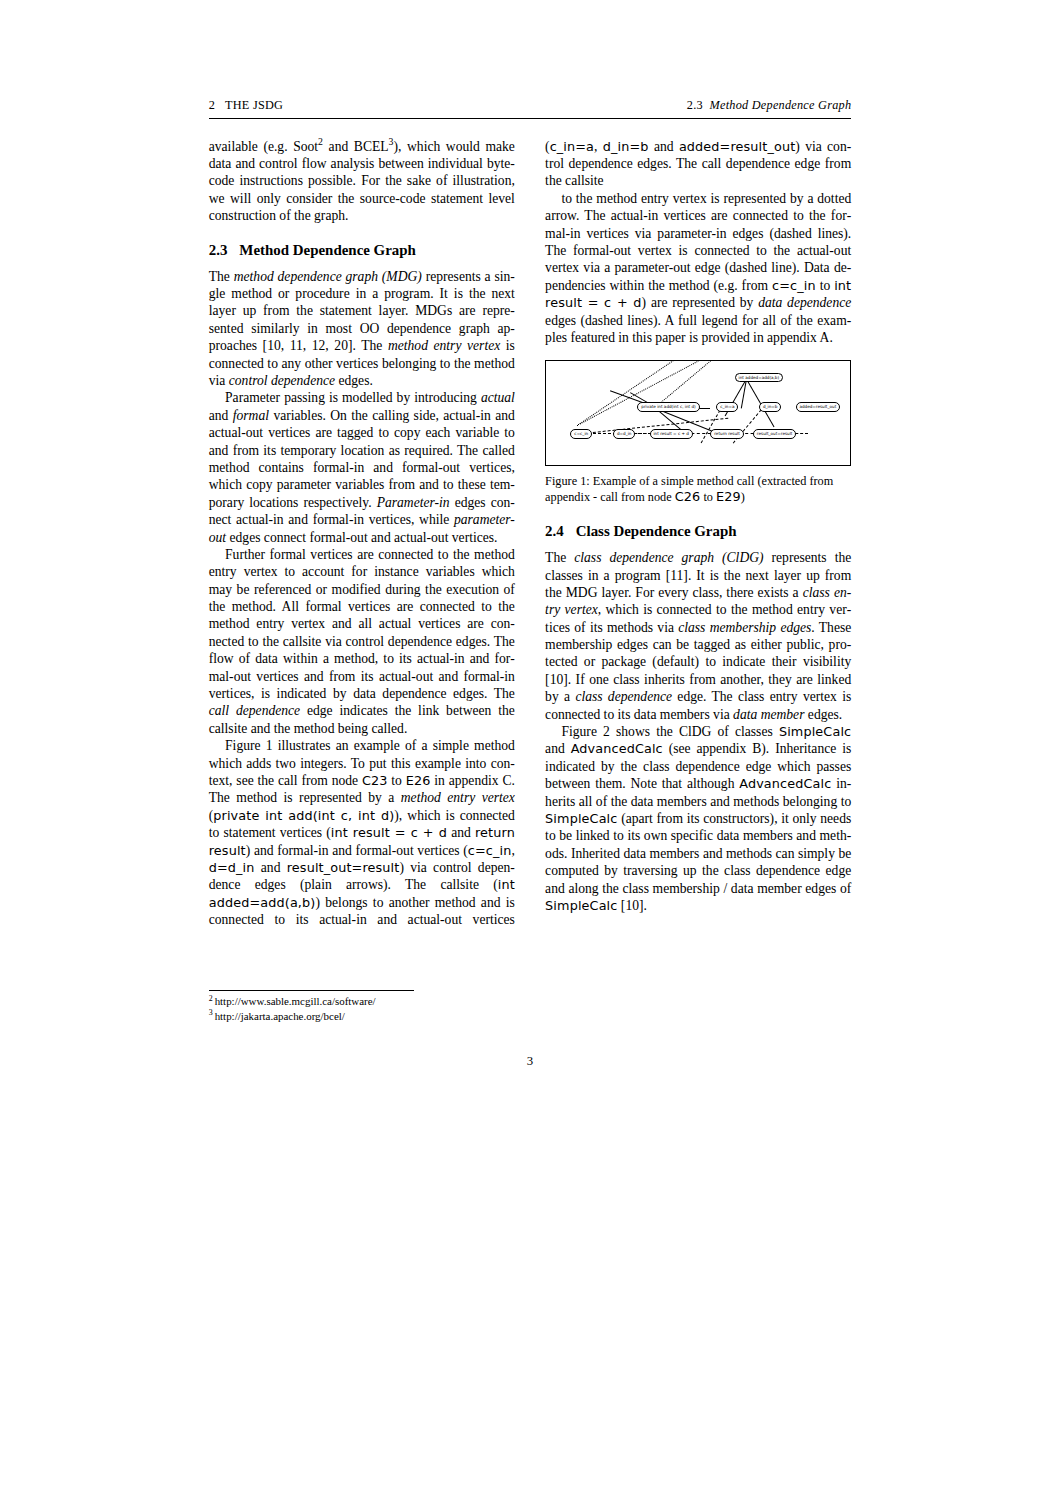2 THE JSDG
2.3 Method Dependence Graph
available (e.g. Soot2 and BCEL3), which would make data and control flow analysis between individual bytecode instructions possible. For the sake of illustration, we will only consider the source-code statement level construction of the graph.
2.3 Method Dependence Graph
The method dependence graph (MDG) represents a single method or procedure in a program. It is the next layer up from the statement layer. MDGs are represented similarly in most OO dependence graph approaches [10, 11, 12, 20]. The method entry vertex is connected to any other vertices belonging to the method via control dependence edges.
Parameter passing is modelled by introducing actual and formal variables. On the calling side, actual-in and actual-out vertices are tagged to copy each variable to and from its temporary location as required. The called method contains formal-in and formal-out vertices, which copy parameter variables from and to these temporary locations respectively. Parameter-in edges connect actual-in and formal-in vertices, while parameter-out edges connect formal-out and actual-out vertices.
Further formal vertices are connected to the method entry vertex to account for instance variables which may be referenced or modified during the execution of the method. All formal vertices are connected to the method entry vertex and all actual vertices are connected to the callsite via control dependence edges. The flow of data within a method, to its actual-in and formal-out vertices and from its actual-out and formal-in vertices, is indicated by data dependence edges. The call dependence edge indicates the link between the callsite and the method being called.
Figure 1 illustrates an example of a simple method which adds two integers. To put this example into context, see the call from node C23 to E26 in appendix C. The method is represented by a method entry vertex (private int add(int c, int d)), which is connected to statement vertices (int result = c + d and return result) and formal-in and formal-out vertices (c=c_in, d=d_in and result_out=result) via control dependence edges (plain arrows). The callsite (int added=add(a,b)) belongs to another method and is connected to its actual-in and actual-out vertices (c_in=a, d_in=b and added=result_out) via control dependence edges. The call dependence edge from the callsite
to the method entry vertex is represented by a dotted arrow. The actual-in vertices are connected to the formal-in vertices via parameter-in edges (dashed lines). The formal-out vertex is connected to the actual-out vertex via a parameter-out edge (dashed line). Data dependencies within the method (e.g. from c=c_in to int result = c + d) are represented by data dependence edges (dashed lines). A full legend for all of the examples featured in this paper is provided in appendix A.
int added=add(a,b)
private int add(int c, int d)
c_in=a
d_in=b
added=result_out
c=c_in
d=d_in
int result = c + d
return result
result_out=result
Figure 1: Example of a simple method call (extracted from appendix - call from node C26 to E29)
2.4 Class Dependence Graph
The class dependence graph (ClDG) represents the classes in a program [11]. It is the next layer up from the MDG layer. For every class, there exists a class entry vertex, which is connected to the method entry vertices of its methods via class membership edges. These membership edges can be tagged as either public, protected or package (default) to indicate their visibility [10]. If one class inherits from another, they are linked by a class dependence edge. The class entry vertex is connected to its data members via data member edges.
Figure 2 shows the ClDG of classes SimpleCalc and AdvancedCalc (see appendix B). Inheritance is indicated by the class dependence edge which passes between them. Note that although AdvancedCalc inherits all of the data members and methods belonging to SimpleCalc (apart from its constructors), it only needs to be linked to its own specific data members and methods. Inherited data members and methods can simply be computed by traversing up the class dependence edge and along the class membership / data member edges of SimpleCalc [10].
2http://www.sable.mcgill.ca/software/
3http://jakarta.apache.org/bcel/
3